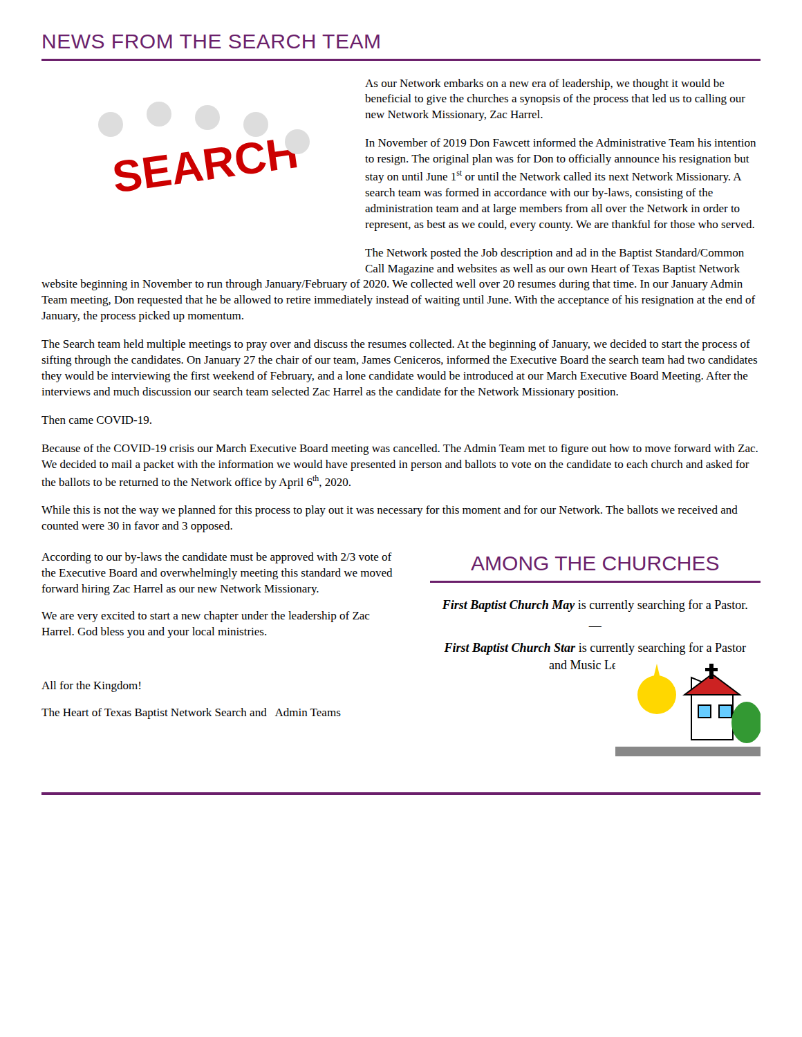NEWS FROM THE SEARCH TEAM
As our Network embarks on a new era of leadership, we thought it would be beneficial to give the churches a synopsis of the process that led us to calling our new Network Missionary, Zac Harrel.
In November of 2019 Don Fawcett informed the Administrative Team his intention to resign. The original plan was for Don to officially announce his resignation but stay on until June 1st or until the Network called its next Network Missionary. A search team was formed in accordance with our by-laws, consisting of the administration team and at large members from all over the Network in order to represent, as best as we could, every county. We are thankful for those who served.
The Network posted the Job description and ad in the Baptist Standard/Common Call Magazine and websites as well as our own Heart of Texas Baptist Network website beginning in November to run through January/February of 2020. We collected well over 20 resumes during that time. In our January Admin Team meeting, Don requested that he be allowed to retire immediately instead of waiting until June. With the acceptance of his resignation at the end of January, the process picked up momentum.
The Search team held multiple meetings to pray over and discuss the resumes collected. At the beginning of January, we decided to start the process of sifting through the candidates. On January 27 the chair of our team, James Ceniceros, informed the Executive Board the search team had two candidates they would be interviewing the first weekend of February, and a lone candidate would be introduced at our March Executive Board Meeting. After the interviews and much discussion our search team selected Zac Harrel as the candidate for the Network Missionary position.
Then came COVID-19.
Because of the COVID-19 crisis our March Executive Board meeting was cancelled. The Admin Team met to figure out how to move forward with Zac. We decided to mail a packet with the information we would have presented in person and ballots to vote on the candidate to each church and asked for the ballots to be returned to the Network office by April 6th, 2020.
While this is not the way we planned for this process to play out it was necessary for this moment and for our Network. The ballots we received and counted were 30 in favor and 3 opposed.
According to our by-laws the candidate must be approved with 2/3 vote of the Executive Board and overwhelmingly meeting this standard we moved forward hiring Zac Harrel as our new Network Missionary.
We are very excited to start a new chapter under the leadership of Zac Harrel. God bless you and your local ministries.
All for the Kingdom!
The Heart of Texas Baptist Network Search and Admin Teams
AMONG THE CHURCHES
First Baptist Church May is currently searching for a Pastor.
—
First Baptist Church Star is currently searching for a Pastor
and Music Leader.